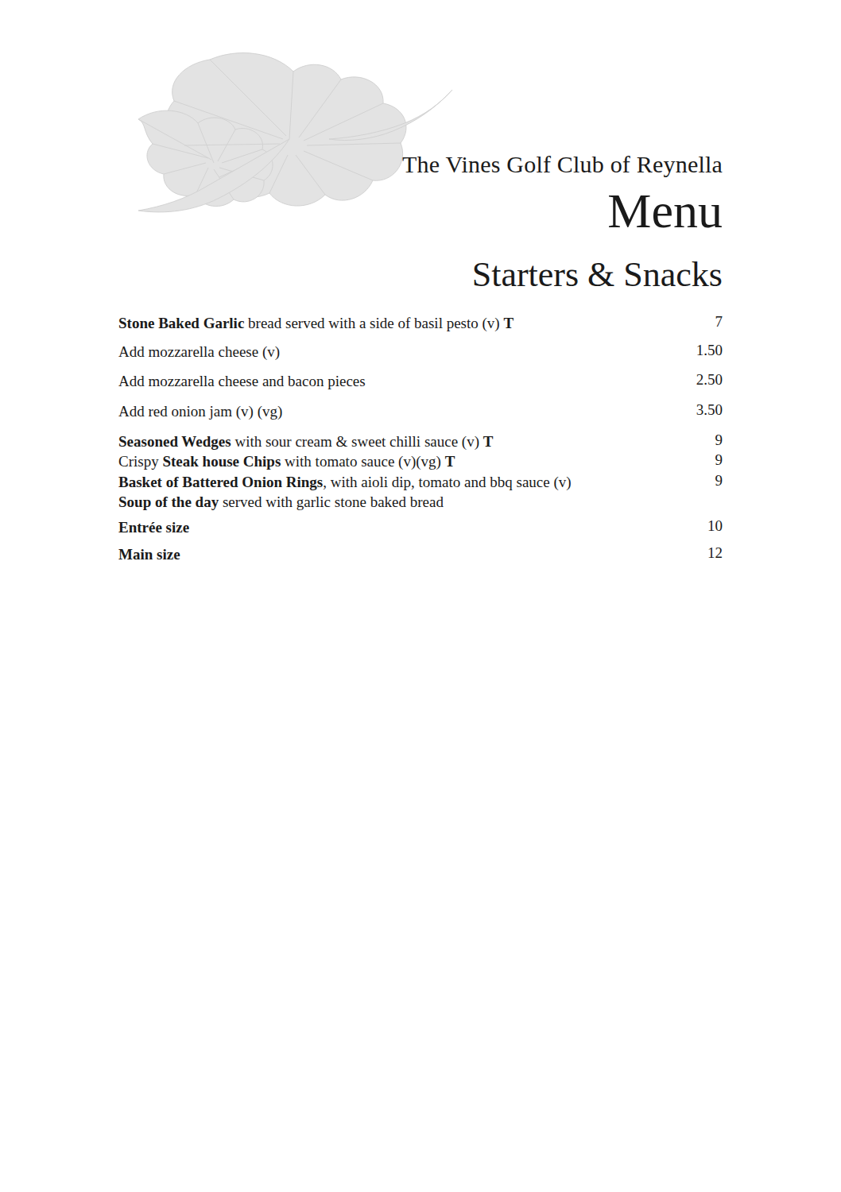The Vines Golf Club of Reynella
Menu
Starters & Snacks
| Stone Baked Garlic bread served with a side of basil pesto (v) T | 7 |
| Add mozzarella cheese (v) | 1.50 |
| Add mozzarella cheese and bacon pieces | 2.50 |
| Add red onion jam (v) (vg) | 3.50 |
| Seasoned Wedges with sour cream & sweet chilli sauce (v) T | 9 |
| Crispy Steak house Chips with tomato sauce (v)(vg) T | 9 |
| Basket of Battered Onion Rings , with aioli dip, tomato and bbq sauce (v) | 9 |
| Soup of the day served with garlic stone baked bread | |
| Entrée size | 10 |
| Main size | 12 |